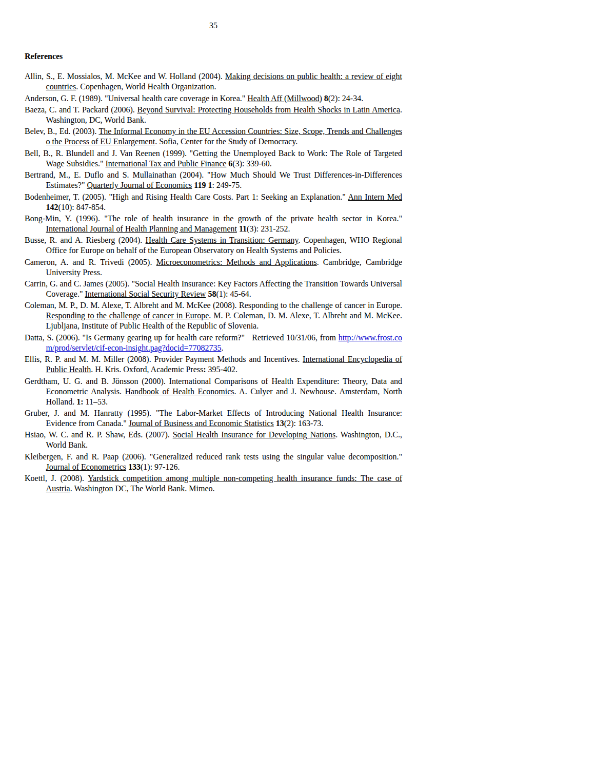35
References
Allin, S., E. Mossialos, M. McKee and W. Holland (2004). Making decisions on public health: a review of eight countries. Copenhagen, World Health Organization.
Anderson, G. F. (1989). "Universal health care coverage in Korea." Health Aff (Millwood) 8(2): 24-34.
Baeza, C. and T. Packard (2006). Beyond Survival: Protecting Households from Health Shocks in Latin America. Washington, DC, World Bank.
Belev, B., Ed. (2003). The Informal Economy in the EU Accession Countries: Size, Scope, Trends and Challenges o the Process of EU Enlargement. Sofia, Center for the Study of Democracy.
Bell, B., R. Blundell and J. Van Reenen (1999). "Getting the Unemployed Back to Work: The Role of Targeted Wage Subsidies." International Tax and Public Finance 6(3): 339-60.
Bertrand, M., E. Duflo and S. Mullainathan (2004). "How Much Should We Trust Differences-in-Differences Estimates?" Quarterly Journal of Economics 119 1: 249-75.
Bodenheimer, T. (2005). "High and Rising Health Care Costs. Part 1: Seeking an Explanation." Ann Intern Med 142(10): 847-854.
Bong-Min, Y. (1996). "The role of health insurance in the growth of the private health sector in Korea." International Journal of Health Planning and Management 11(3): 231-252.
Busse, R. and A. Riesberg (2004). Health Care Systems in Transition: Germany. Copenhagen, WHO Regional Office for Europe on behalf of the European Observatory on Health Systems and Policies.
Cameron, A. and R. Trivedi (2005). Microeconometrics: Methods and Applications. Cambridge, Cambridge University Press.
Carrin, G. and C. James (2005). "Social Health Insurance: Key Factors Affecting the Transition Towards Universal Coverage." International Social Security Review 58(1): 45-64.
Coleman, M. P., D. M. Alexe, T. Albreht and M. McKee (2008). Responding to the challenge of cancer in Europe. Responding to the challenge of cancer in Europe. M. P. Coleman, D. M. Alexe, T. Albreht and M. McKee. Ljubljana, Institute of Public Health of the Republic of Slovenia.
Datta, S. (2006). "Is Germany gearing up for health care reform?" Retrieved 10/31/06, from http://www.frost.com/prod/servlet/cif-econ-insight.pag?docid=77082735.
Ellis, R. P. and M. M. Miller (2008). Provider Payment Methods and Incentives. International Encyclopedia of Public Health. H. Kris. Oxford, Academic Press: 395-402.
Gerdtham, U. G. and B. Jönsson (2000). International Comparisons of Health Expenditure: Theory, Data and Econometric Analysis. Handbook of Health Economics. A. Culyer and J. Newhouse. Amsterdam, North Holland. 1: 11–53.
Gruber, J. and M. Hanratty (1995). "The Labor-Market Effects of Introducing National Health Insurance: Evidence from Canada." Journal of Business and Economic Statistics 13(2): 163-73.
Hsiao, W. C. and R. P. Shaw, Eds. (2007). Social Health Insurance for Developing Nations. Washington, D.C., World Bank.
Kleibergen, F. and R. Paap (2006). "Generalized reduced rank tests using the singular value decomposition." Journal of Econometrics 133(1): 97-126.
Koettl, J. (2008). Yardstick competition among multiple non-competing health insurance funds: The case of Austria. Washington DC, The World Bank. Mimeo.